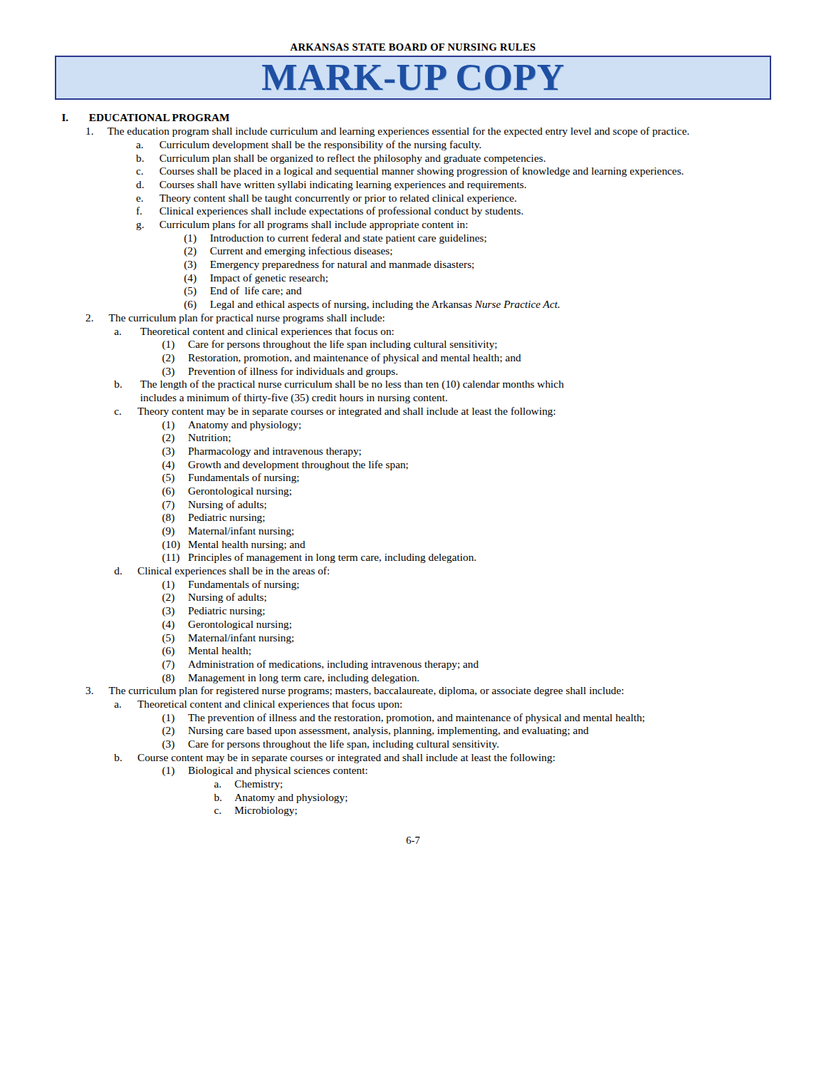ARKANSAS STATE BOARD OF NURSING RULES
MARK-UP COPY
I. EDUCATIONAL PROGRAM
1. The education program shall include curriculum and learning experiences essential for the expected entry level and scope of practice.
a. Curriculum development shall be the responsibility of the nursing faculty.
b. Curriculum plan shall be organized to reflect the philosophy and graduate competencies.
c. Courses shall be placed in a logical and sequential manner showing progression of knowledge and learning experiences.
d. Courses shall have written syllabi indicating learning experiences and requirements.
e. Theory content shall be taught concurrently or prior to related clinical experience.
f. Clinical experiences shall include expectations of professional conduct by students.
g. Curriculum plans for all programs shall include appropriate content in:
(1) Introduction to current federal and state patient care guidelines;
(2) Current and emerging infectious diseases;
(3) Emergency preparedness for natural and manmade disasters;
(4) Impact of genetic research;
(5) End of life care; and
(6) Legal and ethical aspects of nursing, including the Arkansas Nurse Practice Act.
2. The curriculum plan for practical nurse programs shall include:
a. Theoretical content and clinical experiences that focus on:
(1) Care for persons throughout the life span including cultural sensitivity;
(2) Restoration, promotion, and maintenance of physical and mental health; and
(3) Prevention of illness for individuals and groups.
b. The length of the practical nurse curriculum shall be no less than ten (10) calendar months which
includes a minimum of thirty-five (35) credit hours in nursing content.
c. Theory content may be in separate courses or integrated and shall include at least the following:
(1) Anatomy and physiology;
(2) Nutrition;
(3) Pharmacology and intravenous therapy;
(4) Growth and development throughout the life span;
(5) Fundamentals of nursing;
(6) Gerontological nursing;
(7) Nursing of adults;
(8) Pediatric nursing;
(9) Maternal/infant nursing;
(10) Mental health nursing; and
(11) Principles of management in long term care, including delegation.
d. Clinical experiences shall be in the areas of:
(1) Fundamentals of nursing;
(2) Nursing of adults;
(3) Pediatric nursing;
(4) Gerontological nursing;
(5) Maternal/infant nursing;
(6) Mental health;
(7) Administration of medications, including intravenous therapy; and
(8) Management in long term care, including delegation.
3. The curriculum plan for registered nurse programs; masters, baccalaureate, diploma, or associate degree shall include:
a. Theoretical content and clinical experiences that focus upon:
(1) The prevention of illness and the restoration, promotion, and maintenance of physical and mental health;
(2) Nursing care based upon assessment, analysis, planning, implementing, and evaluating; and
(3) Care for persons throughout the life span, including cultural sensitivity.
b. Course content may be in separate courses or integrated and shall include at least the following:
(1) Biological and physical sciences content:
a. Chemistry;
b. Anatomy and physiology;
c. Microbiology;
6-7